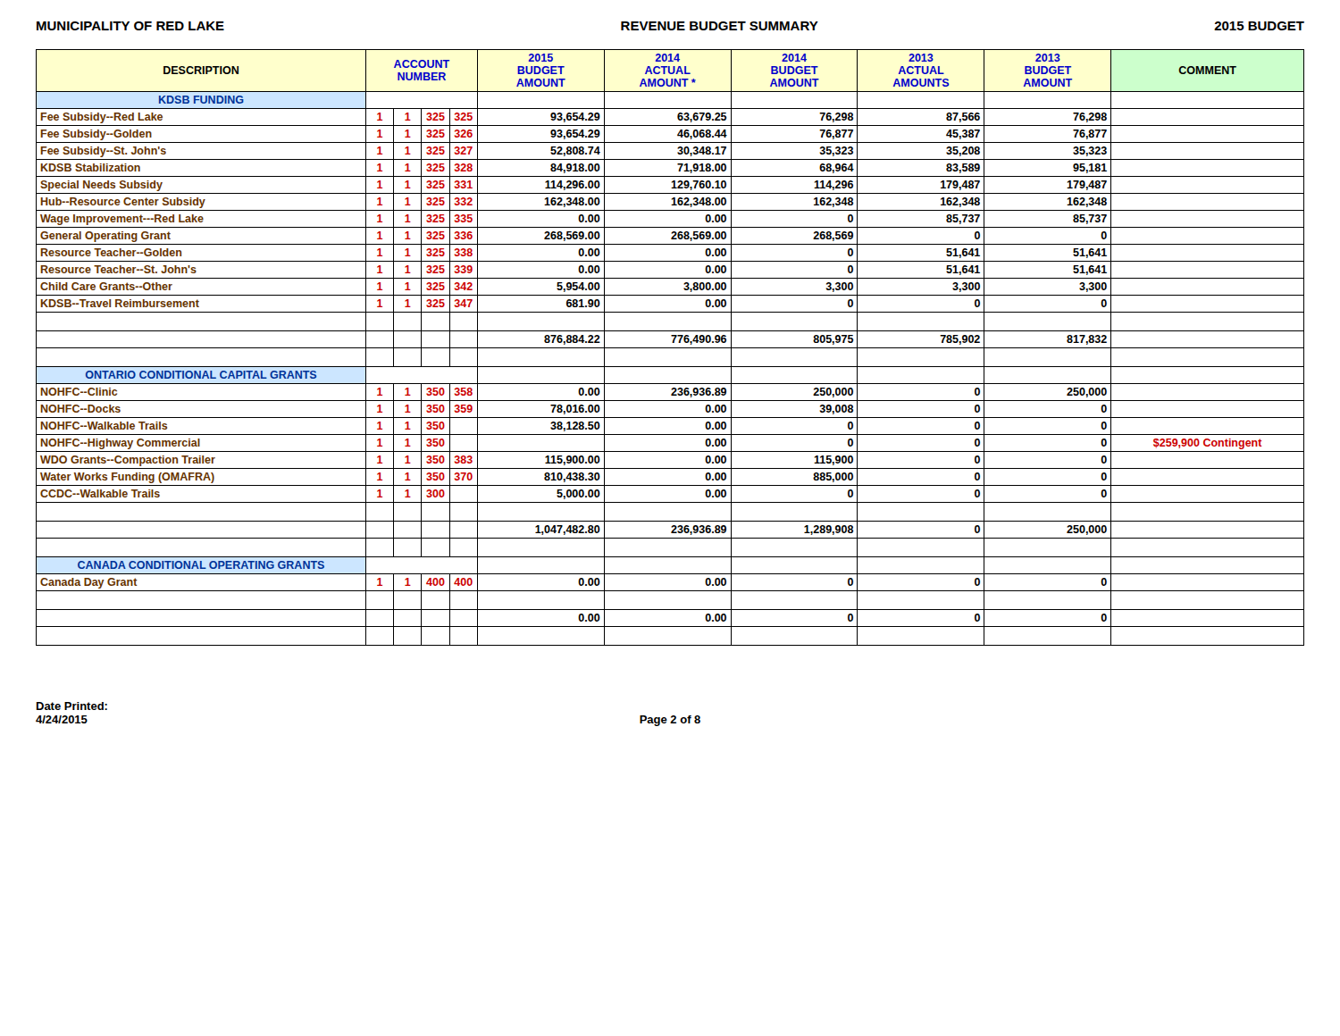MUNICIPALITY OF RED LAKE
REVENUE BUDGET SUMMARY
2015 BUDGET
| DESCRIPTION | ACCOUNT NUMBER | 2015 BUDGET AMOUNT | 2014 ACTUAL AMOUNT * | 2014 BUDGET AMOUNT | 2013 ACTUAL AMOUNTS | 2013 BUDGET AMOUNT | COMMENT |
| --- | --- | --- | --- | --- | --- | --- | --- |
| KDSB FUNDING | | | | | | | |
| Fee Subsidy--Red Lake | 1 | 1 | 325 | 325 | 93,654.29 | 63,679.25 | 76,298 | 87,566 | 76,298 | |
| Fee Subsidy--Golden | 1 | 1 | 325 | 326 | 93,654.29 | 46,068.44 | 76,877 | 45,387 | 76,877 | |
| Fee Subsidy--St. John's | 1 | 1 | 325 | 327 | 52,808.74 | 30,348.17 | 35,323 | 35,208 | 35,323 | |
| KDSB Stabilization | 1 | 1 | 325 | 328 | 84,918.00 | 71,918.00 | 68,964 | 83,589 | 95,181 | |
| Special Needs Subsidy | 1 | 1 | 325 | 331 | 114,296.00 | 129,760.10 | 114,296 | 179,487 | 179,487 | |
| Hub--Resource Center Subsidy | 1 | 1 | 325 | 332 | 162,348.00 | 162,348.00 | 162,348 | 162,348 | 162,348 | |
| Wage Improvement---Red Lake | 1 | 1 | 325 | 335 | 0.00 | 0.00 | 0 | 85,737 | 85,737 | |
| General Operating Grant | 1 | 1 | 325 | 336 | 268,569.00 | 268,569.00 | 268,569 | 0 | 0 | |
| Resource Teacher--Golden | 1 | 1 | 325 | 338 | 0.00 | 0.00 | 0 | 51,641 | 51,641 | |
| Resource Teacher--St. John's | 1 | 1 | 325 | 339 | 0.00 | 0.00 | 0 | 51,641 | 51,641 | |
| Child Care Grants--Other | 1 | 1 | 325 | 342 | 5,954.00 | 3,800.00 | 3,300 | 3,300 | 3,300 | |
| KDSB--Travel Reimbursement | 1 | 1 | 325 | 347 | 681.90 | 0.00 | 0 | 0 | 0 | |
| | | | | | 876,884.22 | 776,490.96 | 805,975 | 785,902 | 817,832 | |
| ONTARIO CONDITIONAL CAPITAL GRANTS | | | | | | | |
| NOHFC--Clinic | 1 | 1 | 350 | 358 | 0.00 | 236,936.89 | 250,000 | 0 | 250,000 | |
| NOHFC--Docks | 1 | 1 | 350 | 359 | 78,016.00 | 0.00 | 39,008 | 0 | 0 | |
| NOHFC--Walkable Trails | 1 | 1 | 350 | | 38,128.50 | 0.00 | 0 | 0 | 0 | |
| NOHFC--Highway Commercial | 1 | 1 | 350 | | | 0.00 | 0 | 0 | 0 | $259,900 Contingent |
| WDO Grants--Compaction Trailer | 1 | 1 | 350 | 383 | 115,900.00 | 0.00 | 115,900 | 0 | 0 | |
| Water Works Funding (OMAFRA) | 1 | 1 | 350 | 370 | 810,438.30 | 0.00 | 885,000 | 0 | 0 | |
| CCDC--Walkable Trails | 1 | 1 | 300 | | 5,000.00 | 0.00 | 0 | 0 | 0 | |
| | | | | | 1,047,482.80 | 236,936.89 | 1,289,908 | 0 | 250,000 | |
| CANADA CONDITIONAL OPERATING GRANTS | | | | | | | |
| Canada Day Grant | 1 | 1 | 400 | 400 | 0.00 | 0.00 | 0 | 0 | 0 | |
| | | | | | 0.00 | 0.00 | 0 | 0 | 0 | |
Date Printed:
4/24/2015
Page 2 of 8